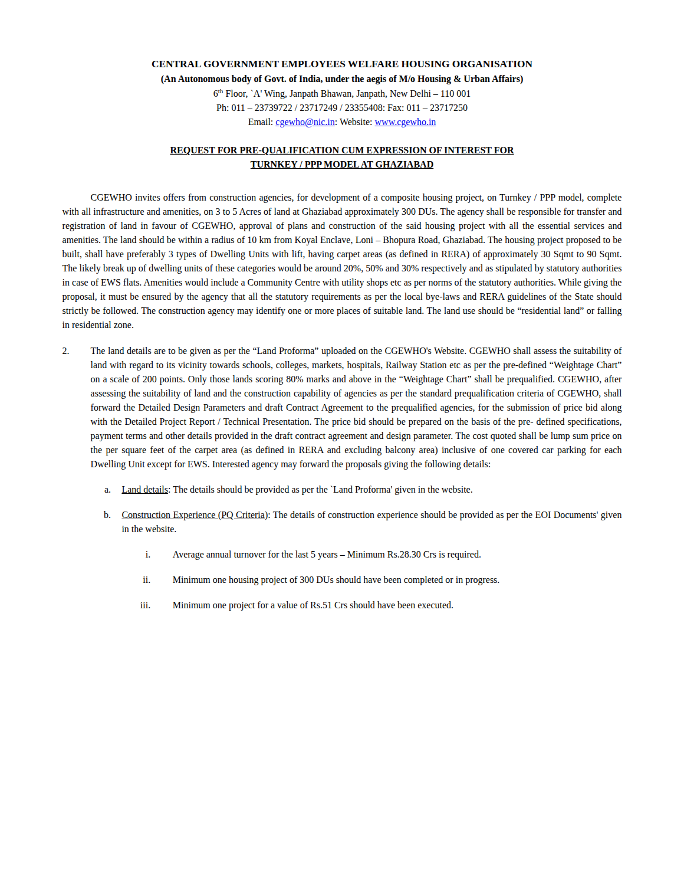CENTRAL GOVERNMENT EMPLOYEES WELFARE HOUSING ORGANISATION
(An Autonomous body of Govt. of India, under the aegis of M/o Housing & Urban Affairs)
6th Floor, `A' Wing, Janpath Bhawan, Janpath, New Delhi – 110 001
Ph: 011 – 23739722 / 23717249 / 23355408: Fax: 011 – 23717250
Email: cgewho@nic.in: Website: www.cgewho.in
REQUEST FOR PRE-QUALIFICATION CUM EXPRESSION OF INTEREST FOR
TURNKEY / PPP MODEL AT GHAZIABAD
CGEWHO invites offers from construction agencies, for development of a composite housing project, on Turnkey / PPP model, complete with all infrastructure and amenities, on 3 to 5 Acres of land at Ghaziabad approximately 300 DUs. The agency shall be responsible for transfer and registration of land in favour of CGEWHO, approval of plans and construction of the said housing project with all the essential services and amenities. The land should be within a radius of 10 km from Koyal Enclave, Loni – Bhopura Road, Ghaziabad. The housing project proposed to be built, shall have preferably 3 types of Dwelling Units with lift, having carpet areas (as defined in RERA) of approximately 30 Sqmt to 90 Sqmt. The likely break up of dwelling units of these categories would be around 20%, 50% and 30% respectively and as stipulated by statutory authorities in case of EWS flats. Amenities would include a Community Centre with utility shops etc as per norms of the statutory authorities. While giving the proposal, it must be ensured by the agency that all the statutory requirements as per the local bye-laws and RERA guidelines of the State should strictly be followed. The construction agency may identify one or more places of suitable land. The land use should be “residential land” or falling in residential zone.
2.
The land details are to be given as per the “Land Proforma” uploaded on the CGEWHO's Website. CGEWHO shall assess the suitability of land with regard to its vicinity towards schools, colleges, markets, hospitals, Railway Station etc as per the pre-defined “Weightage Chart” on a scale of 200 points. Only those lands scoring 80% marks and above in the “Weightage Chart” shall be prequalified. CGEWHO, after assessing the suitability of land and the construction capability of agencies as per the standard prequalification criteria of CGEWHO, shall forward the Detailed Design Parameters and draft Contract Agreement to the prequalified agencies, for the submission of price bid along with the Detailed Project Report / Technical Presentation. The price bid should be prepared on the basis of the pre- defined specifications, payment terms and other details provided in the draft contract agreement and design parameter. The cost quoted shall be lump sum price on the per square feet of the carpet area (as defined in RERA and excluding balcony area) inclusive of one covered car parking for each Dwelling Unit except for EWS. Interested agency may forward the proposals giving the following details:
Land details: The details should be provided as per the `Land Proforma' given in the website.
Construction Experience (PQ Criteria): The details of construction experience should be provided as per the EOI Documents' given in the website.
Average annual turnover for the last 5 years – Minimum Rs.28.30 Crs is required.
Minimum one housing project of 300 DUs should have been completed or in progress.
Minimum one project for a value of Rs.51 Crs should have been executed.